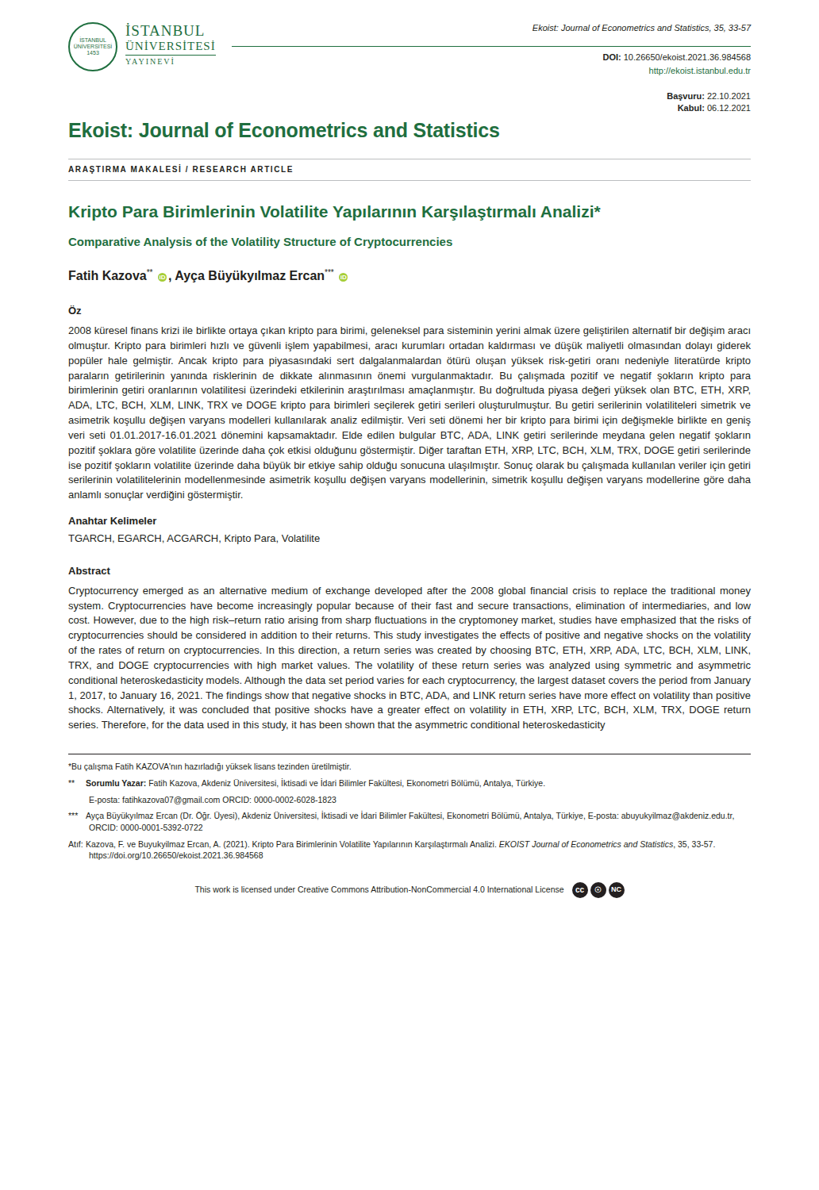İSTANBUL
ÜNİVERSİTESİ
1453
İSTANBUL
ÜNİVERSİTESİ
YAYINEVİ
Ekoist: Journal of Econometrics and Statistics, 35, 33-57
DOI: 10.26650/ekoist.2021.36.984568
http://ekoist.istanbul.edu.tr
Başvuru: 22.10.2021
Kabul: 06.12.2021
Ekoist: Journal of Econometrics and Statistics
ARAŞTIRMA MAKALESİ / RESEARCH ARTICLE
Kripto Para Birimlerinin Volatilite Yapılarının Karşılaştırmalı Analizi*
Comparative Analysis of the Volatility Structure of Cryptocurrencies
Fatih Kazova** iD, Ayça Büyükyılmaz Ercan*** iD
Öz
2008 küresel finans krizi ile birlikte ortaya çıkan kripto para birimi, geleneksel para sisteminin yerini almak üzere geliştirilen alternatif bir değişim aracı olmuştur. Kripto para birimleri hızlı ve güvenli işlem yapabilmesi, aracı kurumları ortadan kaldırması ve düşük maliyetli olmasından dolayı giderek popüler hale gelmiştir. Ancak kripto para piyasasındaki sert dalgalanmalardan ötürü oluşan yüksek risk-getiri oranı nedeniyle literatürde kripto paraların getirilerinin yanında risklerinin de dikkate alınmasının önemi vurgulanmaktadır. Bu çalışmada pozitif ve negatif şokların kripto para birimlerinin getiri oranlarının volatilitesi üzerindeki etkilerinin araştırılması amaçlanmıştır. Bu doğrultuda piyasa değeri yüksek olan BTC, ETH, XRP, ADA, LTC, BCH, XLM, LINK, TRX ve DOGE kripto para birimleri seçilerek getiri serileri oluşturulmuştur. Bu getiri serilerinin volatiliteleri simetrik ve asimetrik koşullu değişen varyans modelleri kullanılarak analiz edilmiştir. Veri seti dönemi her bir kripto para birimi için değişmekle birlikte en geniş veri seti 01.01.2017-16.01.2021 dönemini kapsamaktadır. Elde edilen bulgular BTC, ADA, LINK getiri serilerinde meydana gelen negatif şokların pozitif şoklara göre volatilite üzerinde daha çok etkisi olduğunu göstermiştir. Diğer taraftan ETH, XRP, LTC, BCH, XLM, TRX, DOGE getiri serilerinde ise pozitif şokların volatilite üzerinde daha büyük bir etkiye sahip olduğu sonucuna ulaşılmıştır. Sonuç olarak bu çalışmada kullanılan veriler için getiri serilerinin volatilitelerinin modellenmesinde asimetrik koşullu değişen varyans modellerinin, simetrik koşullu değişen varyans modellerine göre daha anlamlı sonuçlar verdiğini göstermiştir.
Anahtar Kelimeler
TGARCH, EGARCH, ACGARCH, Kripto Para, Volatilite
Abstract
Cryptocurrency emerged as an alternative medium of exchange developed after the 2008 global financial crisis to replace the traditional money system. Cryptocurrencies have become increasingly popular because of their fast and secure transactions, elimination of intermediaries, and low cost. However, due to the high risk–return ratio arising from sharp fluctuations in the cryptomoney market, studies have emphasized that the risks of cryptocurrencies should be considered in addition to their returns. This study investigates the effects of positive and negative shocks on the volatility of the rates of return on cryptocurrencies. In this direction, a return series was created by choosing BTC, ETH, XRP, ADA, LTC, BCH, XLM, LINK, TRX, and DOGE cryptocurrencies with high market values. The volatility of these return series was analyzed using symmetric and asymmetric conditional heteroskedasticity models. Although the data set period varies for each cryptocurrency, the largest dataset covers the period from January 1, 2017, to January 16, 2021. The findings show that negative shocks in BTC, ADA, and LINK return series have more effect on volatility than positive shocks. Alternatively, it was concluded that positive shocks have a greater effect on volatility in ETH, XRP, LTC, BCH, XLM, TRX, DOGE return series. Therefore, for the data used in this study, it has been shown that the asymmetric conditional heteroskedasticity
*Bu çalışma Fatih KAZOVA'nın hazırladığı yüksek lisans tezinden üretilmiştir.
**Sorumlu Yazar: Fatih Kazova, Akdeniz Üniversitesi, İktisadi ve İdari Bilimler Fakültesi, Ekonometri Bölümü, Antalya, Türkiye.
E-posta: fatihkazova07@gmail.com ORCID: 0000-0002-6028-1823
***Ayça Büyükyılmaz Ercan (Dr. Öğr. Üyesi), Akdeniz Üniversitesi, İktisadi ve İdari Bilimler Fakültesi, Ekonometri Bölümü, Antalya, Türkiye, E-posta: abuyukyilmaz@akdeniz.edu.tr, ORCID: 0000-0001-5392-0722
Atıf: Kazova, F. ve Buyukyilmaz Ercan, A. (2021). Kripto Para Birimlerinin Volatilite Yapılarının Karşılaştırmalı Analizi. EKOIST Journal of Econometrics and Statistics, 35, 33-57. https://doi.org/10.26650/ekoist.2021.36.984568
This work is licensed under Creative Commons Attribution-NonCommercial 4.0 International License
cc
☉
NC